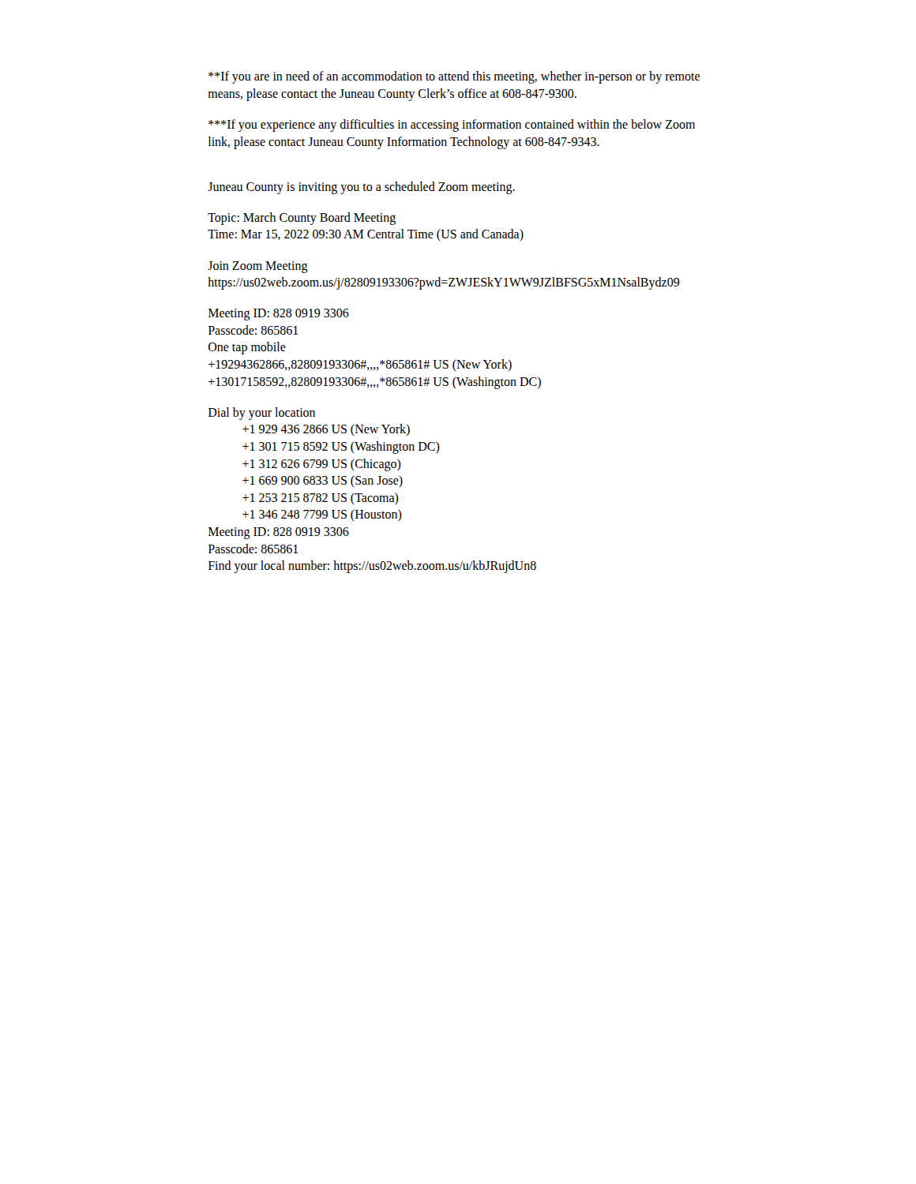**If you are in need of an accommodation to attend this meeting, whether in-person or by remote means, please contact the Juneau County Clerk’s office at 608-847-9300.
***If you experience any difficulties in accessing information contained within the below Zoom link, please contact Juneau County Information Technology at 608-847-9343.
Juneau County is inviting you to a scheduled Zoom meeting.
Topic: March County Board Meeting
Time: Mar 15, 2022 09:30 AM Central Time (US and Canada)
Join Zoom Meeting
https://us02web.zoom.us/j/82809193306?pwd=ZWJESkY1WW9JZlBFSG5xM1NsalBydz09
Meeting ID: 828 0919 3306
Passcode: 865861
One tap mobile
+19294362866,,82809193306#,,,,*865861# US (New York)
+13017158592,,82809193306#,,,,*865861# US (Washington DC)
Dial by your location
+1 929 436 2866 US (New York)
+1 301 715 8592 US (Washington DC)
+1 312 626 6799 US (Chicago)
+1 669 900 6833 US (San Jose)
+1 253 215 8782 US (Tacoma)
+1 346 248 7799 US (Houston)
Meeting ID: 828 0919 3306
Passcode: 865861
Find your local number: https://us02web.zoom.us/u/kbJRujdUn8